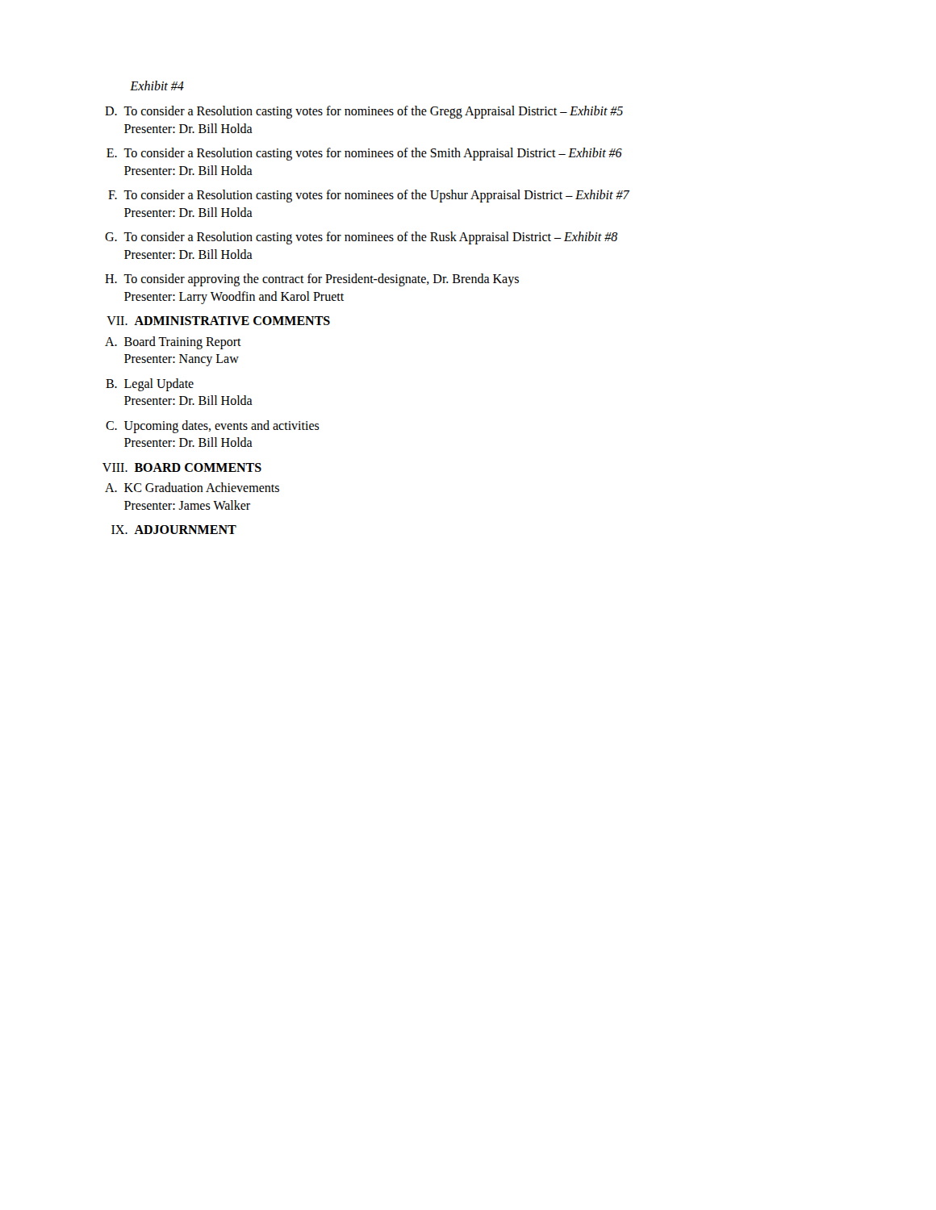Exhibit #4
D. To consider a Resolution casting votes for nominees of the Gregg Appraisal District – Exhibit #5 Presenter: Dr. Bill Holda
E. To consider a Resolution casting votes for nominees of the Smith Appraisal District – Exhibit #6 Presenter: Dr. Bill Holda
F. To consider a Resolution casting votes for nominees of the Upshur Appraisal District – Exhibit #7 Presenter: Dr. Bill Holda
G. To consider a Resolution casting votes for nominees of the Rusk Appraisal District – Exhibit #8 Presenter: Dr. Bill Holda
H. To consider approving the contract for President-designate, Dr. Brenda Kays Presenter: Larry Woodfin and Karol Pruett
VII. Administrative Comments
A. Board Training Report Presenter: Nancy Law
B. Legal Update Presenter: Dr. Bill Holda
C. Upcoming dates, events and activities Presenter: Dr. Bill Holda
VIII. Board Comments
A. KC Graduation Achievements Presenter: James Walker
IX. Adjournment